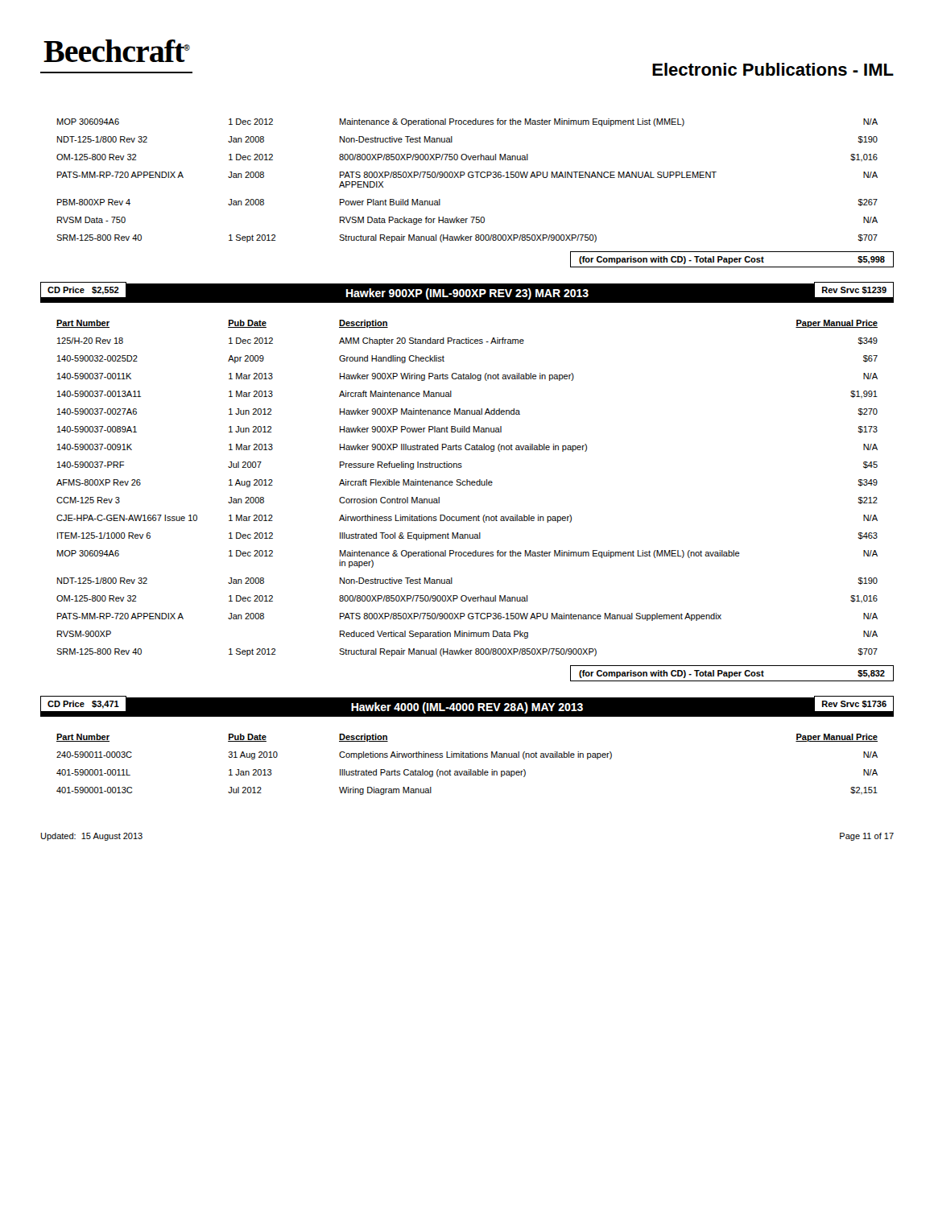Beechcraft® Electronic Publications - IML
| MOP 306094A6 | 1 Dec 2012 | Maintenance & Operational Procedures for the Master Minimum Equipment List (MMEL) | N/A |
| NDT-125-1/800 Rev 32 | Jan 2008 | Non-Destructive Test Manual | $190 |
| OM-125-800 Rev 32 | 1 Dec 2012 | 800/800XP/850XP/900XP/750 Overhaul Manual | $1,016 |
| PATS-MM-RP-720 APPENDIX A | Jan 2008 | PATS 800XP/850XP/750/900XP GTCP36-150W APU MAINTENANCE MANUAL SUPPLEMENT APPENDIX | N/A |
| PBM-800XP Rev 4 | Jan 2008 | Power Plant Build Manual | $267 |
| RVSM Data - 750 | | RVSM Data Package for Hawker 750 | N/A |
| SRM-125-800 Rev 40 | 1 Sept 2012 | Structural Repair Manual (Hawker 800/800XP/850XP/900XP/750) | $707 |
(for Comparison with CD) - Total Paper Cost $5,998
CD Price $2,552
Hawker 900XP (IML-900XP REV 23) MAR 2013
Rev Srvc $1239
| Part Number | Pub Date | Description | Paper Manual Price |
| 125/H-20 Rev 18 | 1 Dec 2012 | AMM Chapter 20 Standard Practices - Airframe | $349 |
| 140-590032-0025D2 | Apr 2009 | Ground Handling Checklist | $67 |
| 140-590037-0011K | 1 Mar 2013 | Hawker 900XP Wiring Parts Catalog (not available in paper) | N/A |
| 140-590037-0013A11 | 1 Mar 2013 | Aircraft Maintenance Manual | $1,991 |
| 140-590037-0027A6 | 1 Jun 2012 | Hawker 900XP Maintenance Manual Addenda | $270 |
| 140-590037-0089A1 | 1 Jun 2012 | Hawker 900XP Power Plant Build Manual | $173 |
| 140-590037-0091K | 1 Mar 2013 | Hawker 900XP Illustrated Parts Catalog (not available in paper) | N/A |
| 140-590037-PRF | Jul 2007 | Pressure Refueling Instructions | $45 |
| AFMS-800XP Rev 26 | 1 Aug 2012 | Aircraft Flexible Maintenance Schedule | $349 |
| CCM-125 Rev 3 | Jan 2008 | Corrosion Control Manual | $212 |
| CJE-HPA-C-GEN-AW1667 Issue 10 | 1 Mar 2012 | Airworthiness Limitations Document (not available in paper) | N/A |
| ITEM-125-1/1000 Rev 6 | 1 Dec 2012 | Illustrated Tool & Equipment Manual | $463 |
| MOP 306094A6 | 1 Dec 2012 | Maintenance & Operational Procedures for the Master Minimum Equipment List (MMEL) (not available in paper) | N/A |
| NDT-125-1/800 Rev 32 | Jan 2008 | Non-Destructive Test Manual | $190 |
| OM-125-800 Rev 32 | 1 Dec 2012 | 800/800XP/850XP/750/900XP Overhaul Manual | $1,016 |
| PATS-MM-RP-720 APPENDIX A | Jan 2008 | PATS 800XP/850XP/750/900XP GTCP36-150W APU Maintenance Manual Supplement Appendix | N/A |
| RVSM-900XP | | Reduced Vertical Separation Minimum Data Pkg | N/A |
| SRM-125-800 Rev 40 | 1 Sept 2012 | Structural Repair Manual (Hawker 800/800XP/850XP/750/900XP) | $707 |
(for Comparison with CD) - Total Paper Cost $5,832
CD Price $3,471
Hawker 4000 (IML-4000 REV 28A) MAY 2013
Rev Srvc $1736
| Part Number | Pub Date | Description | Paper Manual Price |
| 240-590011-0003C | 31 Aug 2010 | Completions Airworthiness Limitations Manual (not available in paper) | N/A |
| 401-590001-0011L | 1 Jan 2013 | Illustrated Parts Catalog (not available in paper) | N/A |
| 401-590001-0013C | Jul 2012 | Wiring Diagram Manual | $2,151 |
Updated: 15 August 2013 Page 11 of 17